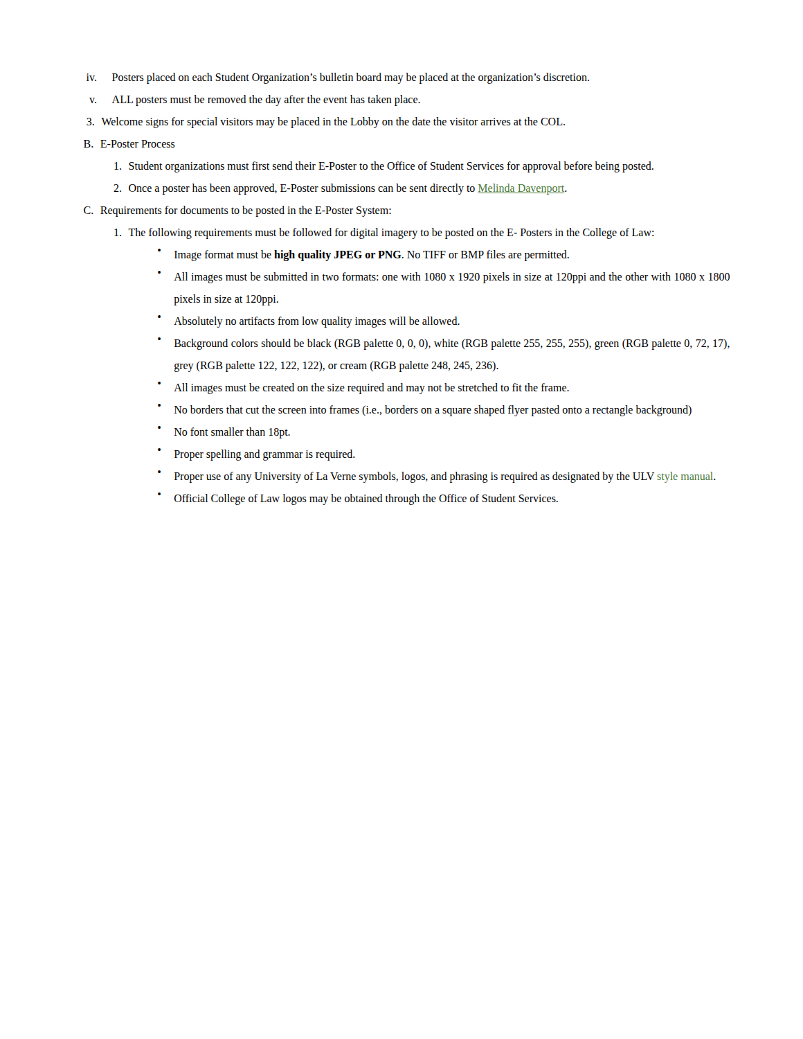Posters placed on each Student Organization’s bulletin board may be placed at the organization’s discretion.
ALL posters must be removed the day after the event has taken place.
Welcome signs for special visitors may be placed in the Lobby on the date the visitor arrives at the COL.
E-Poster Process
Student organizations must first send their E-Poster to the Office of Student Services for approval before being posted.
Once a poster has been approved, E-Poster submissions can be sent directly to Melinda Davenport.
Requirements for documents to be posted in the E-Poster System:
The following requirements must be followed for digital imagery to be posted on the E- Posters in the College of Law:
Image format must be high quality JPEG or PNG. No TIFF or BMP files are permitted.
All images must be submitted in two formats: one with 1080 x 1920 pixels in size at 120ppi and the other with 1080 x 1800 pixels in size at 120ppi.
Absolutely no artifacts from low quality images will be allowed.
Background colors should be black (RGB palette 0, 0, 0), white (RGB palette 255, 255, 255), green (RGB palette 0, 72, 17), grey (RGB palette 122, 122, 122), or cream (RGB palette 248, 245, 236).
All images must be created on the size required and may not be stretched to fit the frame.
No borders that cut the screen into frames (i.e., borders on a square shaped flyer pasted onto a rectangle background)
No font smaller than 18pt.
Proper spelling and grammar is required.
Proper use of any University of La Verne symbols, logos, and phrasing is required as designated by the ULV style manual.
Official College of Law logos may be obtained through the Office of Student Services.